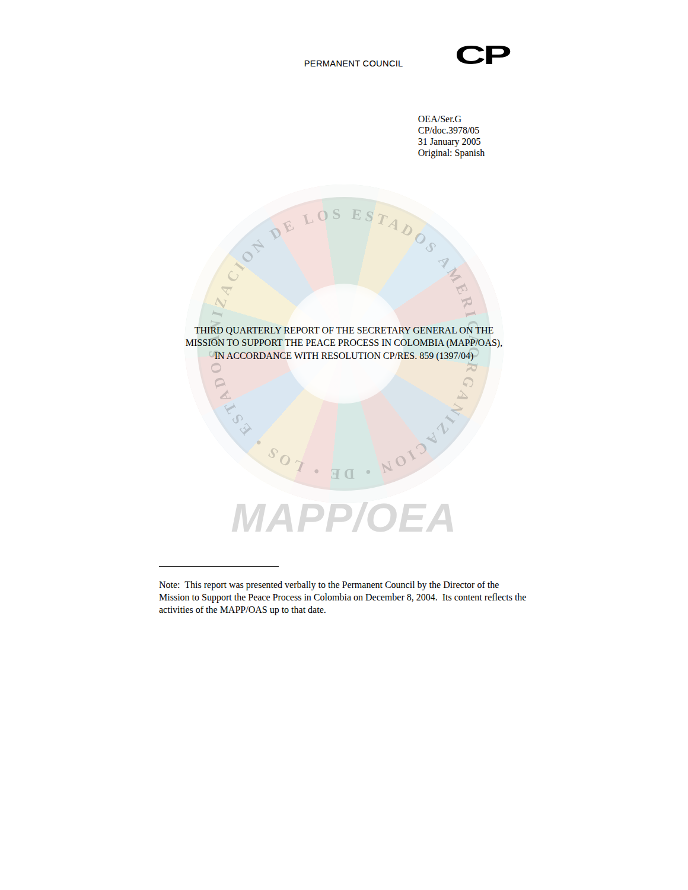PERMANENT COUNCIL
CP
OEA/Ser.G
CP/doc.3978/05
31 January 2005
Original: Spanish
ORGANIZACION DE LOS ESTADOS AMERICANOS ORGANIZACION • DE • LOS • ESTADOS
THIRD QUARTERLY REPORT OF THE SECRETARY GENERAL ON THE
MISSION TO SUPPORT THE PEACE PROCESS IN COLOMBIA (MAPP/OAS),
IN ACCORDANCE WITH RESOLUTION CP/RES. 859 (1397/04)
MAPP/OEA
Note: This report was presented verbally to the Permanent Council by the Director of the Mission to Support the Peace Process in Colombia on December 8, 2004. Its content reflects the activities of the MAPP/OAS up to that date.